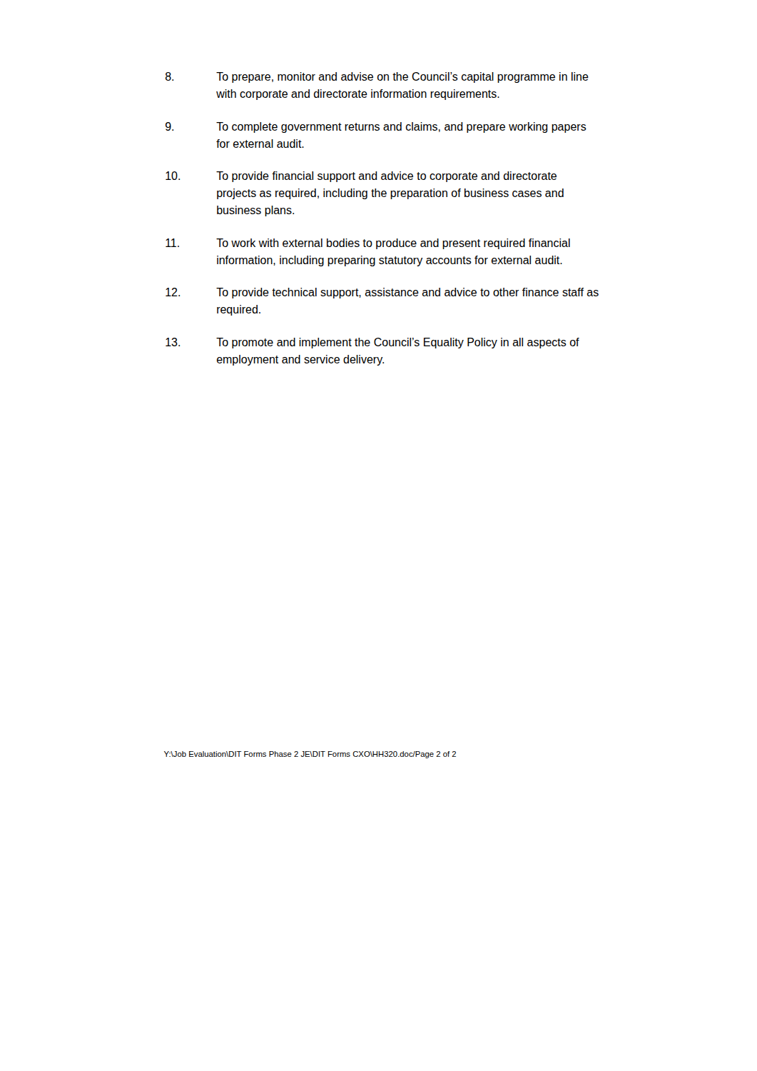8. To prepare, monitor and advise on the Council’s capital programme in line with corporate and directorate information requirements.
9. To complete government returns and claims, and prepare working papers for external audit.
10. To provide financial support and advice to corporate and directorate projects as required, including the preparation of business cases and business plans.
11. To work with external bodies to produce and present required financial information, including preparing statutory accounts for external audit.
12. To provide technical support, assistance and advice to other finance staff as required.
13. To promote and implement the Council’s Equality Policy in all aspects of employment and service delivery.
Y:\Job Evaluation\DIT Forms Phase 2 JE\DIT Forms CXO\HH320.doc/Page 2 of 2